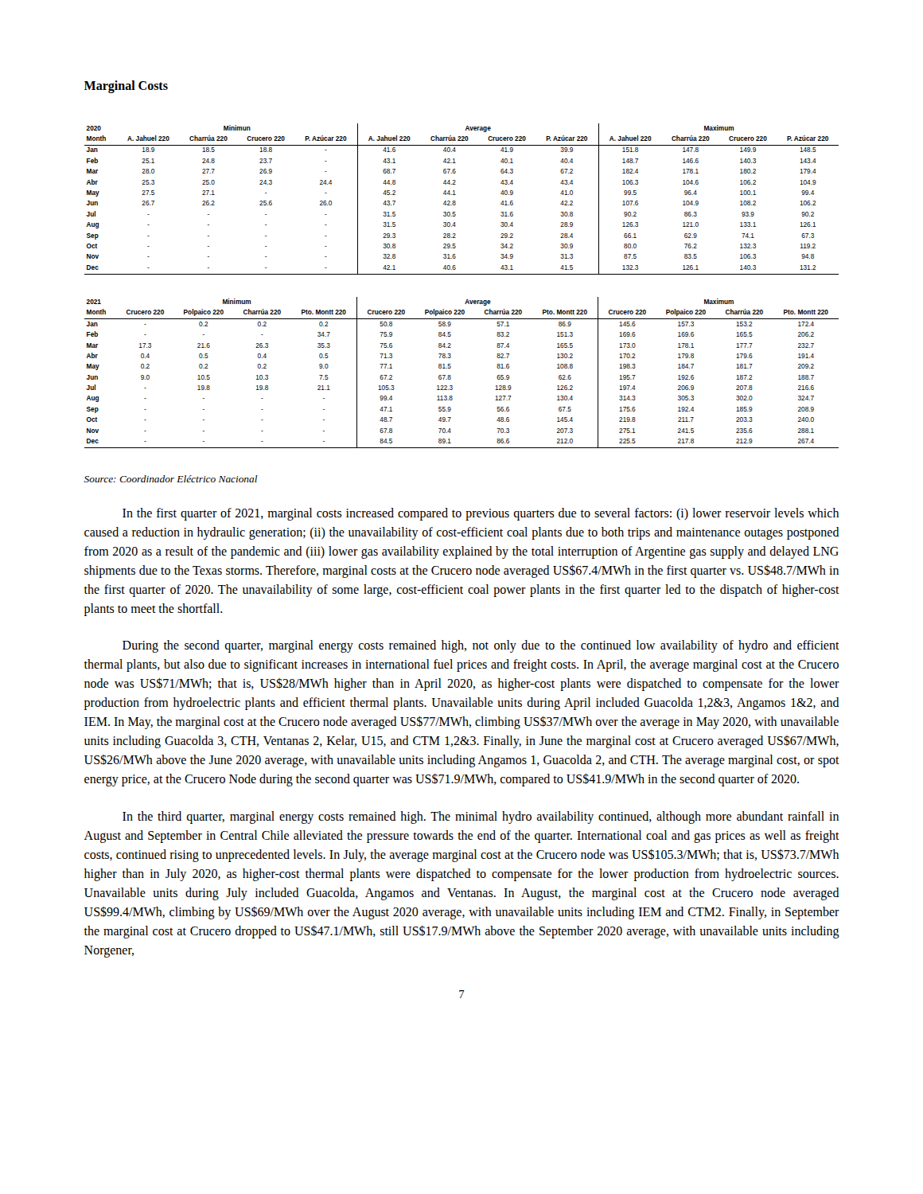Marginal Costs
| 2020 | Minimun | Average | Maximum |
| --- | --- | --- | --- |
| Month | A. Jahuel 220 | Charrúa 220 | Crucero 220 | P. Azúcar 220 | A. Jahuel 220 | Charrúa 220 | Crucero 220 | P. Azúcar 220 | A. Jahuel 220 | Charrúa 220 | Crucero 220 | P. Azúcar 220 |
| Jan | 18.9 | 18.5 | 18.8 | - | 41.6 | 40.4 | 41.9 | 39.9 | 151.8 | 147.8 | 149.9 | 148.5 |
| Feb | 25.1 | 24.8 | 23.7 | - | 43.1 | 42.1 | 40.1 | 40.4 | 148.7 | 146.6 | 140.3 | 143.4 |
| Mar | 28.0 | 27.7 | 26.9 | - | 68.7 | 67.6 | 64.3 | 67.2 | 182.4 | 178.1 | 180.2 | 179.4 |
| Abr | 25.3 | 25.0 | 24.3 | 24.4 | 44.8 | 44.2 | 43.4 | 43.4 | 106.3 | 104.6 | 106.2 | 104.9 |
| May | 27.5 | 27.1 | - | - | 45.2 | 44.1 | 40.9 | 41.0 | 99.5 | 96.4 | 100.1 | 99.4 |
| Jun | 26.7 | 26.2 | 25.6 | 26.0 | 43.7 | 42.8 | 41.6 | 42.2 | 107.6 | 104.9 | 108.2 | 106.2 |
| Jul | - | - | - | - | 31.5 | 30.5 | 31.6 | 30.8 | 90.2 | 86.3 | 93.9 | 90.2 |
| Aug | - | - | - | - | 31.5 | 30.4 | 30.4 | 28.9 | 126.3 | 121.0 | 133.1 | 126.1 |
| Sep | - | - | - | - | 29.3 | 28.2 | 29.2 | 28.4 | 66.1 | 62.9 | 74.1 | 67.3 |
| Oct | - | - | - | - | 30.8 | 29.5 | 34.2 | 30.9 | 80.0 | 76.2 | 132.3 | 119.2 |
| Nov | - | - | - | - | 32.8 | 31.6 | 34.9 | 31.3 | 87.5 | 83.5 | 106.3 | 94.8 |
| Dec | - | - | - | - | 42.1 | 40.6 | 43.1 | 41.5 | 132.3 | 126.1 | 140.3 | 131.2 |
| 2021 | Minimum | Average | Maximum |
| --- | --- | --- | --- |
| Month | Crucero 220 | Polpaico 220 | Charrúa 220 | Pto. Montt 220 | Crucero 220 | Polpaico 220 | Charrúa 220 | Pto. Montt 220 | Crucero 220 | Polpaico 220 | Charrúa 220 | Pto. Montt 220 |
| Jan | - | 0.2 | 0.2 | 0.2 | 50.8 | 58.9 | 57.1 | 86.9 | 145.6 | 157.3 | 153.2 | 172.4 |
| Feb | - | - | - | 34.7 | 75.9 | 84.5 | 83.2 | 151.3 | 169.6 | 169.6 | 165.5 | 206.2 |
| Mar | 17.3 | 21.6 | 26.3 | 35.3 | 75.6 | 84.2 | 87.4 | 165.5 | 173.0 | 178.1 | 177.7 | 232.7 |
| Abr | 0.4 | 0.5 | 0.4 | 0.5 | 71.3 | 78.3 | 82.7 | 130.2 | 170.2 | 179.8 | 179.6 | 191.4 |
| May | 0.2 | 0.2 | 0.2 | 9.0 | 77.1 | 81.5 | 81.6 | 108.8 | 198.3 | 184.7 | 181.7 | 209.2 |
| Jun | 9.0 | 10.5 | 10.3 | 7.5 | 67.2 | 67.8 | 65.9 | 62.6 | 195.7 | 192.6 | 187.2 | 188.7 |
| Jul | - | 19.8 | 19.8 | 21.1 | 105.3 | 122.3 | 128.9 | 126.2 | 197.4 | 206.9 | 207.8 | 216.6 |
| Aug | - | - | - | - | 99.4 | 113.8 | 127.7 | 130.4 | 314.3 | 305.3 | 302.0 | 324.7 |
| Sep | - | - | - | - | 47.1 | 55.9 | 56.6 | 67.5 | 175.6 | 192.4 | 185.9 | 208.9 |
| Oct | - | - | - | - | 48.7 | 49.7 | 48.6 | 145.4 | 219.8 | 211.7 | 203.3 | 240.0 |
| Nov | - | - | - | - | 67.8 | 70.4 | 70.3 | 207.3 | 275.1 | 241.5 | 235.6 | 288.1 |
| Dec | - | - | - | - | 84.5 | 89.1 | 86.6 | 212.0 | 225.5 | 217.8 | 212.9 | 267.4 |
Source: Coordinador Eléctrico Nacional
In the first quarter of 2021, marginal costs increased compared to previous quarters due to several factors: (i) lower reservoir levels which caused a reduction in hydraulic generation; (ii) the unavailability of cost-efficient coal plants due to both trips and maintenance outages postponed from 2020 as a result of the pandemic and (iii) lower gas availability explained by the total interruption of Argentine gas supply and delayed LNG shipments due to the Texas storms. Therefore, marginal costs at the Crucero node averaged US$67.4/MWh in the first quarter vs. US$48.7/MWh in the first quarter of 2020. The unavailability of some large, cost-efficient coal power plants in the first quarter led to the dispatch of higher-cost plants to meet the shortfall.
During the second quarter, marginal energy costs remained high, not only due to the continued low availability of hydro and efficient thermal plants, but also due to significant increases in international fuel prices and freight costs. In April, the average marginal cost at the Crucero node was US$71/MWh; that is, US$28/MWh higher than in April 2020, as higher-cost plants were dispatched to compensate for the lower production from hydroelectric plants and efficient thermal plants. Unavailable units during April included Guacolda 1,2&3, Angamos 1&2, and IEM. In May, the marginal cost at the Crucero node averaged US$77/MWh, climbing US$37/MWh over the average in May 2020, with unavailable units including Guacolda 3, CTH, Ventanas 2, Kelar, U15, and CTM 1,2&3. Finally, in June the marginal cost at Crucero averaged US$67/MWh, US$26/MWh above the June 2020 average, with unavailable units including Angamos 1, Guacolda 2, and CTH. The average marginal cost, or spot energy price, at the Crucero Node during the second quarter was US$71.9/MWh, compared to US$41.9/MWh in the second quarter of 2020.
In the third quarter, marginal energy costs remained high. The minimal hydro availability continued, although more abundant rainfall in August and September in Central Chile alleviated the pressure towards the end of the quarter. International coal and gas prices as well as freight costs, continued rising to unprecedented levels. In July, the average marginal cost at the Crucero node was US$105.3/MWh; that is, US$73.7/MWh higher than in July 2020, as higher-cost thermal plants were dispatched to compensate for the lower production from hydroelectric sources. Unavailable units during July included Guacolda, Angamos and Ventanas. In August, the marginal cost at the Crucero node averaged US$99.4/MWh, climbing by US$69/MWh over the August 2020 average, with unavailable units including IEM and CTM2. Finally, in September the marginal cost at Crucero dropped to US$47.1/MWh, still US$17.9/MWh above the September 2020 average, with unavailable units including Norgener,
7